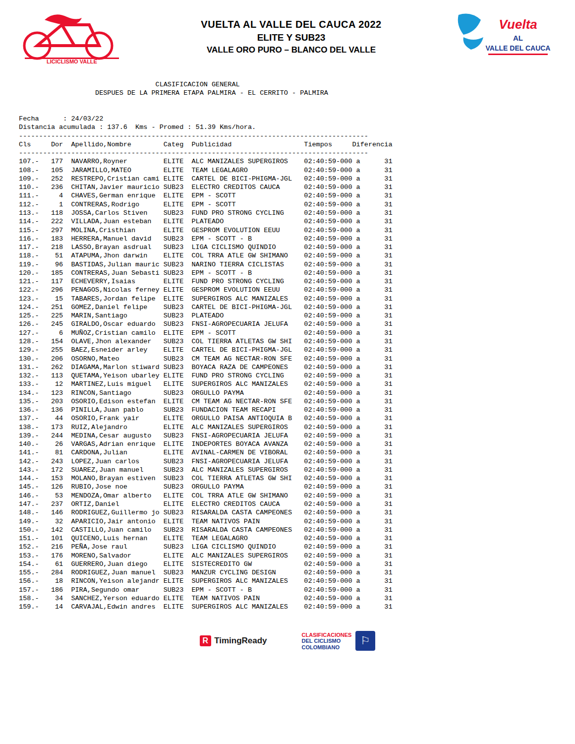LICICLISMO VALLE
VUELTA AL VALLE DEL CAUCA 2022
ELITE Y SUB23
VALLE ORO PURO – BLANCO DEL VALLE
Vuelta AL VALLE DEL CAUCA
                                   CLASIFICACION GENERAL
                    DESPUES DE LA PRIMERA ETAPA PALMIRA - EL CERRITO - PALMIRA


 Fecha      : 24/03/22
 Distancia acumulada : 137.6  Kms - Promed : 51.39 Kms/hora.
 ---------------------------------------------------------------------------------------
 Cls     Dor  Apellido,Nombre        Categ  Publicidad                  Tiempos     Diferencia
 ---------------------------------------------------------------------------------------
 107.-   177  NAVARRO,Royner         ELITE  ALC MANIZALES SUPERGIROS    02:40:59-000 a      31
 108.-   105  JARAMILLO,MATEO        ELITE  TEAM LEGALAGRO              02:40:59-000 a      31
 109.-   252  RESTREPO,Cristian cami ELITE  CARTEL DE BICI-PHIGMA-JGL   02:40:59-000 a      31
 110.-   236  CHITAN,Javier mauricio SUB23  ELECTRO CREDITOS CAUCA      02:40:59-000 a      31
 111.-     4  CHAVES,German enrique  ELITE  EPM - SCOTT                 02:40:59-000 a      31
 112.-     1  CONTRERAS,Rodrigo      ELITE  EPM - SCOTT                 02:40:59-000 a      31
 113.-   118  JOSSA,Carlos Stiven    SUB23  FUND PRO STRONG CYCLING     02:40:59-000 a      31
 114.-   222  VILLADA,Juan esteban   ELITE  PLATEADO                    02:40:59-000 a      31
 115.-   297  MOLINA,Cristhian       ELITE  GESPROM EVOLUTION EEUU      02:40:59-000 a      31
 116.-   183  HERRERA,Manuel david   SUB23  EPM - SCOTT - B             02:40:59-000 a      31
 117.-   218  LASSO,Brayan asdrual   SUB23  LIGA CICLISMO QUINDIO       02:40:59-000 a      31
 118.-    51  ATAPUMA,Jhon darwin    ELITE  COL TRRA ATLE GW SHIMANO    02:40:59-000 a      31
 119.-    96  BASTIDAS,Julian mauric SUB23  NARINO TIERRA CICLISTAS     02:40:59-000 a      31
 120.-   185  CONTRERAS,Juan Sebasti SUB23  EPM - SCOTT - B             02:40:59-000 a      31
 121.-   117  ECHEVERRY,Isaias       ELITE  FUND PRO STRONG CYCLING     02:40:59-000 a      31
 122.-   296  PENAGOS,Nicolas ferney ELITE  GESPROM EVOLUTION EEUU      02:40:59-000 a      31
 123.-    15  TABARES,Jordan felipe  ELITE  SUPERGIROS ALC MANIZALES    02:40:59-000 a      31
 124.-   251  GOMEZ,Daniel felipe    SUB23  CARTEL DE BICI-PHIGMA-JGL   02:40:59-000 a      31
 125.-   225  MARIN,Santiago         SUB23  PLATEADO                    02:40:59-000 a      31
 126.-   245  GIRALDO,Oscar eduardo  SUB23  FNSI-AGROPECUARIA JELUFA    02:40:59-000 a      31
 127.-     6  MUÑOZ,Cristian camilo  ELITE  EPM - SCOTT                 02:40:59-000 a      31
 128.-   154  OLAVE,Jhon alexander   SUB23  COL TIERRA ATLETAS GW SHI   02:40:59-000 a      31
 129.-   255  BAEZ,Esneider arley    ELITE  CARTEL DE BICI-PHIGMA-JGL   02:40:59-000 a      31
 130.-   206  OSORNO,Mateo           SUB23  CM TEAM AG NECTAR-RON SFE   02:40:59-000 a      31
 131.-   262  DIAGAMA,Marlon stiward SUB23  BOYACA RAZA DE CAMPEONES    02:40:59-000 a      31
 132.-   113  QUETAMA,Yeison ubarley ELITE  FUND PRO STRONG CYCLING     02:40:59-000 a      31
 133.-    12  MARTINEZ,Luis miguel   ELITE  SUPERGIROS ALC MANIZALES    02:40:59-000 a      31
 134.-   123  RINCON,Santiago        SUB23  ORGULLO PAYMA               02:40:59-000 a      31
 135.-   203  OSORIO,Edison estefan  ELITE  CM TEAM AG NECTAR-RON SFE   02:40:59-000 a      31
 136.-   136  PINILLA,Juan pablo     SUB23  FUNDACION TEAM RECAPI       02:40:59-000 a      31
 137.-    44  OSORIO,Frank yair      ELITE  ORGULLO PAISA ANTIOQUIA B   02:40:59-000 a      31
 138.-   173  RUIZ,Alejandro         ELITE  ALC MANIZALES SUPERGIROS    02:40:59-000 a      31
 139.-   244  MEDINA,Cesar augusto   SUB23  FNSI-AGROPECUARIA JELUFA    02:40:59-000 a      31
 140.-    26  VARGAS,Adrian enrique  ELITE  INDEPORTES BOYACA AVANZA    02:40:59-000 a      31
 141.-    81  CARDONA,Julian         ELITE  AVINAL-CARMEN DE VIBORAL    02:40:59-000 a      31
 142.-   243  LOPEZ,Juan carlos      SUB23  FNSI-AGROPECUARIA JELUFA    02:40:59-000 a      31
 143.-   172  SUAREZ,Juan manuel     SUB23  ALC MANIZALES SUPERGIROS    02:40:59-000 a      31
 144.-   153  MOLANO,Brayan estiven  SUB23  COL TIERRA ATLETAS GW SHI   02:40:59-000 a      31
 145.-   126  RUBIO,Jose noe         SUB23  ORGULLO PAYMA               02:40:59-000 a      31
 146.-    53  MENDOZA,Omar alberto   ELITE  COL TRRA ATLE GW SHIMANO    02:40:59-000 a      31
 147.-   237  ORTIZ,Daniel           ELITE  ELECTRO CREDITOS CAUCA      02:40:59-000 a      31
 148.-   146  RODRIGUEZ,Guillermo jo SUB23  RISARALDA CASTA CAMPEONES   02:40:59-000 a      31
 149.-    32  APARICIO,Jair antonio  ELITE  TEAM NATIVOS PAIN           02:40:59-000 a      31
 150.-   142  CASTILLO,Juan camilo   SUB23  RISARALDA CASTA CAMPEONES   02:40:59-000 a      31
 151.-   101  QUICENO,Luis hernan    ELITE  TEAM LEGALAGRO              02:40:59-000 a      31
 152.-   216  PEÑA,Jose raul         SUB23  LIGA CICLISMO QUINDIO       02:40:59-000 a      31
 153.-   176  MORENO,Salvador        ELITE  ALC MANIZALES SUPERGIROS    02:40:59-000 a      31
 154.-    61  GUERRERO,Juan diego    ELITE  SISTECREDITO GW             02:40:59-000 a      31
 155.-   284  RODRIGUEZ,Juan manuel  SUB23  MANZUR CYCLING DESIGN       02:40:59-000 a      31
 156.-    18  RINCON,Yeison alejandr ELITE  SUPERGIROS ALC MANIZALES    02:40:59-000 a      31
 157.-   186  PIRA,Segundo omar      SUB23  EPM - SCOTT - B             02:40:59-000 a      31
 158.-    34  SANCHEZ,Yerson eduardo ELITE  TEAM NATIVOS PAIN           02:40:59-000 a      31
 159.-    14  CARVAJAL,Edwin andres  ELITE  SUPERGIROS ALC MANIZALES    02:40:59-000 a      31
R TimingReady
CLASIFICACIONES
DEL CICLISMO
COLOMBIANO
⚐